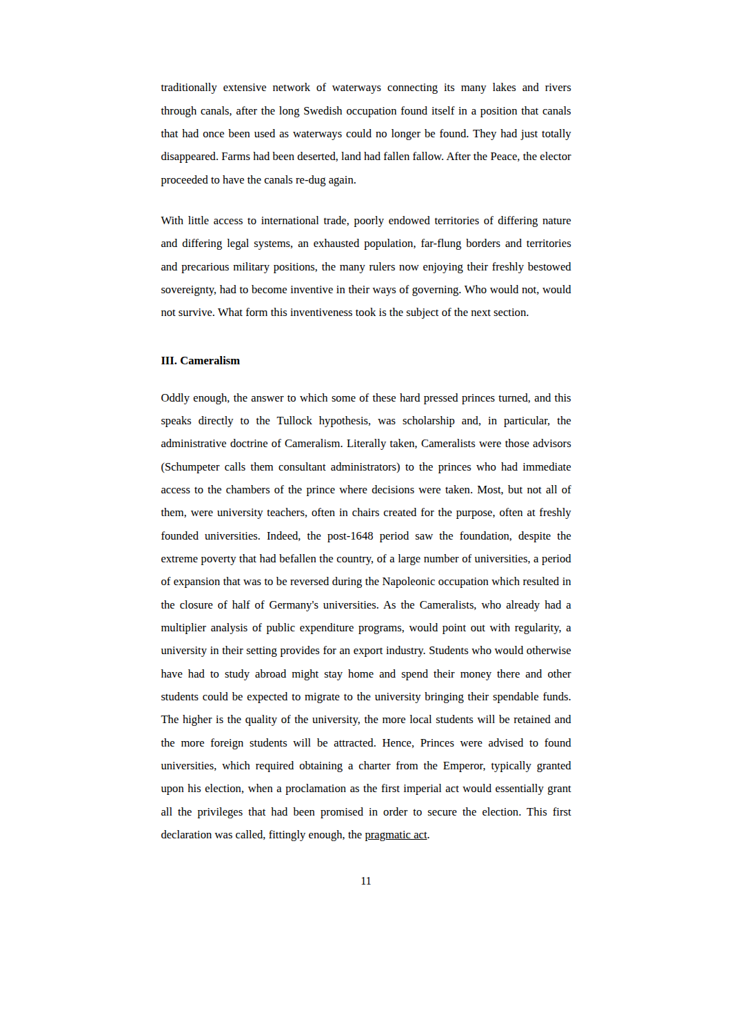traditionally extensive network of waterways connecting its many lakes and rivers through canals, after the long Swedish occupation found itself in a position that canals that had once been used as waterways could no longer be found. They had just totally disappeared. Farms had been deserted, land had fallen fallow. After the Peace, the elector proceeded to have the canals re-dug again.
With little access to international trade, poorly endowed territories of differing nature and differing legal systems, an exhausted population, far-flung borders and territories and precarious military positions, the many rulers now enjoying their freshly bestowed sovereignty, had to become inventive in their ways of governing. Who would not, would not survive. What form this inventiveness took is the subject of the next section.
III. Cameralism
Oddly enough, the answer to which some of these hard pressed princes turned, and this speaks directly to the Tullock hypothesis, was scholarship and, in particular, the administrative doctrine of Cameralism. Literally taken, Cameralists were those advisors (Schumpeter calls them consultant administrators) to the princes who had immediate access to the chambers of the prince where decisions were taken. Most, but not all of them, were university teachers, often in chairs created for the purpose, often at freshly founded universities. Indeed, the post-1648 period saw the foundation, despite the extreme poverty that had befallen the country, of a large number of universities, a period of expansion that was to be reversed during the Napoleonic occupation which resulted in the closure of half of Germany's universities. As the Cameralists, who already had a multiplier analysis of public expenditure programs, would point out with regularity, a university in their setting provides for an export industry. Students who would otherwise have had to study abroad might stay home and spend their money there and other students could be expected to migrate to the university bringing their spendable funds. The higher is the quality of the university, the more local students will be retained and the more foreign students will be attracted. Hence, Princes were advised to found universities, which required obtaining a charter from the Emperor, typically granted upon his election, when a proclamation as the first imperial act would essentially grant all the privileges that had been promised in order to secure the election. This first declaration was called, fittingly enough, the pragmatic act.
11